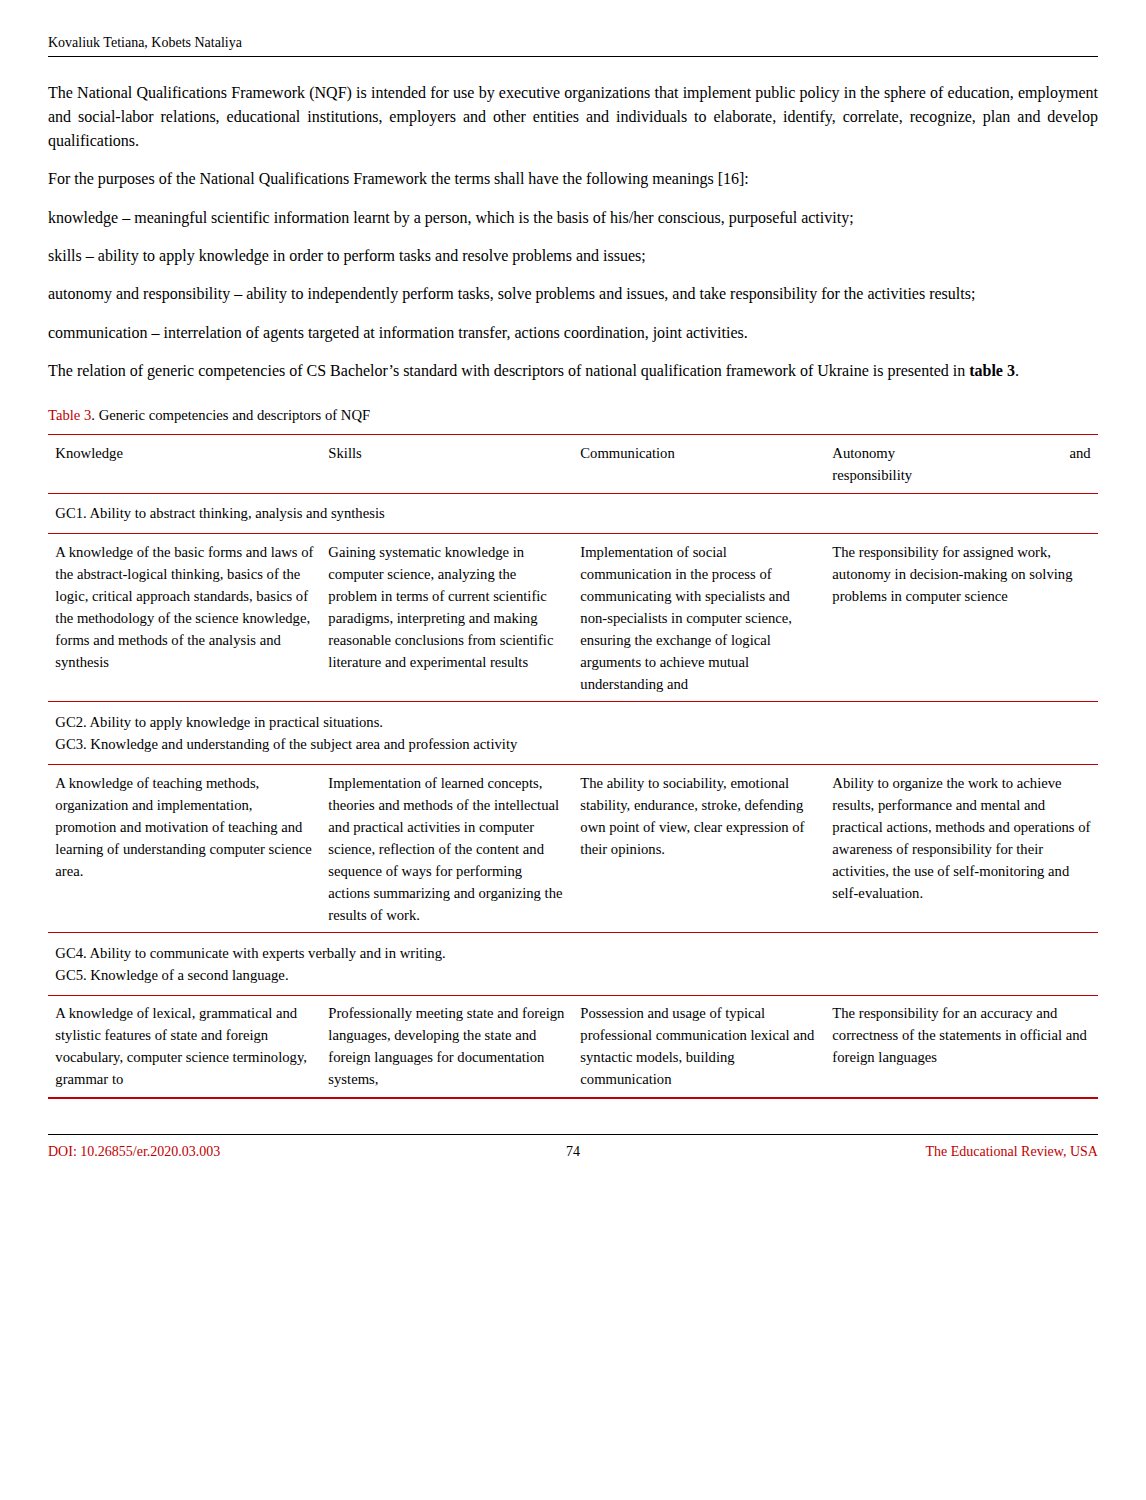Kovaliuk Tetiana, Kobets Nataliya
The National Qualifications Framework (NQF) is intended for use by executive organizations that implement public policy in the sphere of education, employment and social-labor relations, educational institutions, employers and other entities and individuals to elaborate, identify, correlate, recognize, plan and develop qualifications.
For the purposes of the National Qualifications Framework the terms shall have the following meanings [16]:
knowledge – meaningful scientific information learnt by a person, which is the basis of his/her conscious, purposeful activity;
skills – ability to apply knowledge in order to perform tasks and resolve problems and issues;
autonomy and responsibility – ability to independently perform tasks, solve problems and issues, and take responsibility for the activities results;
communication – interrelation of agents targeted at information transfer, actions coordination, joint activities.
The relation of generic competencies of CS Bachelor’s standard with descriptors of national qualification framework of Ukraine is presented in table 3.
Table 3. Generic competencies and descriptors of NQF
| Knowledge | Skills | Communication | Autonomy and responsibility |
| --- | --- | --- | --- |
| GC1. Ability to abstract thinking, analysis and synthesis |
| A knowledge of the basic forms and laws of the abstract-logical thinking, basics of the logic, critical approach standards, basics of the methodology of the science knowledge, forms and methods of the analysis and synthesis | Gaining systematic knowledge in computer science, analyzing the problem in terms of current scientific paradigms, interpreting and making reasonable conclusions from scientific literature and experimental results | Implementation of social communication in the process of communicating with specialists and non-specialists in computer science, ensuring the exchange of logical arguments to achieve mutual understanding and | The responsibility for assigned work, autonomy in decision-making on solving problems in computer science |
| GC2. Ability to apply knowledge in practical situations. GC3. Knowledge and understanding of the subject area and profession activity |
| A knowledge of teaching methods, organization and implementation, promotion and motivation of teaching and learning of understanding computer science area. | Implementation of learned concepts, theories and methods of the intellectual and practical activities in computer science, reflection of the content and sequence of ways for performing actions summarizing and organizing the results of work. | The ability to sociability, emotional stability, endurance, stroke, defending own point of view, clear expression of their opinions. | Ability to organize the work to achieve results, performance and mental and practical actions, methods and operations of awareness of responsibility for their activities, the use of self-monitoring and self-evaluation. |
| GC4. Ability to communicate with experts verbally and in writing. GC5. Knowledge of a second language. |
| A knowledge of lexical, grammatical and stylistic features of state and foreign vocabulary, computer science terminology, grammar to | Professionally meeting state and foreign languages, developing the state and foreign languages for documentation systems, | Possession and usage of typical professional communication lexical and syntactic models, building communication | The responsibility for an accuracy and correctness of the statements in official and foreign languages |
DOI: 10.26855/er.2020.03.003 74 The Educational Review, USA